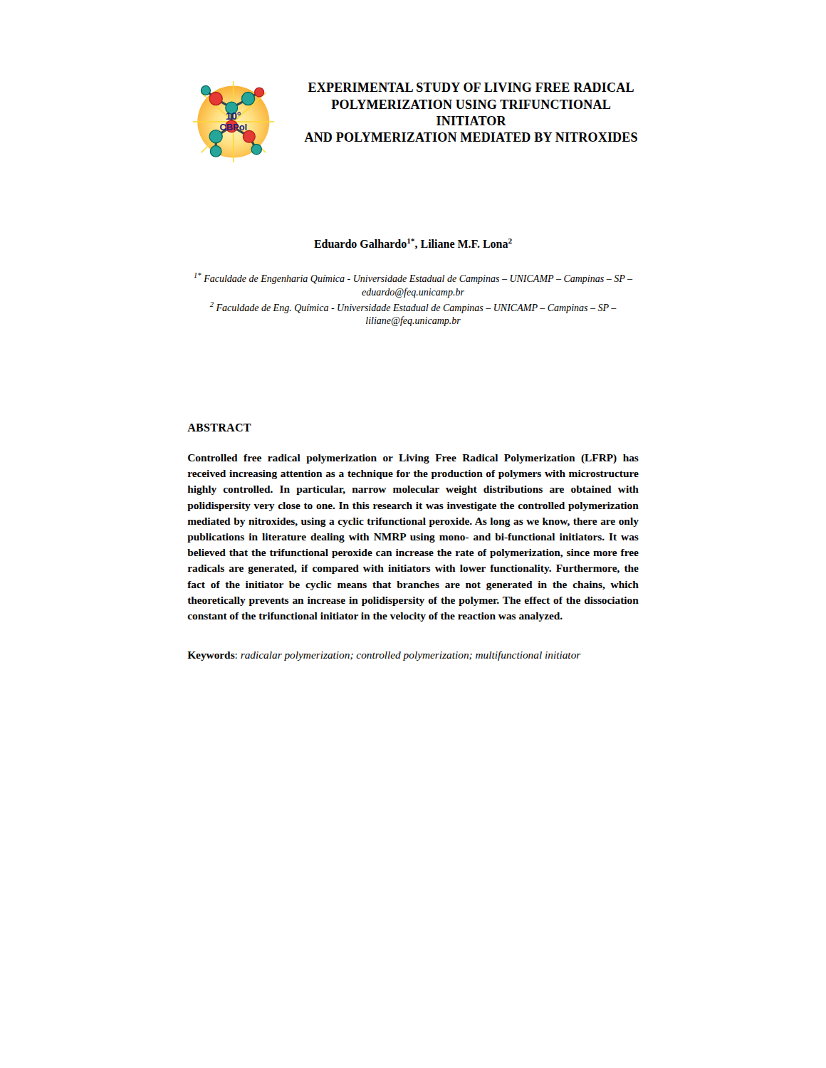10° CBPol
Experimental Study of Living Free Radical
Polymerization Using Trifunctional Initiator
and Polymerization Mediated by Nitroxides
Eduardo Galhardo1*, Liliane M.F. Lona2
1* Faculdade de Engenharia Química - Universidade Estadual de Campinas – UNICAMP – Campinas – SP –
eduardo@feq.unicamp.br
2 Faculdade de Eng. Química - Universidade Estadual de Campinas – UNICAMP – Campinas – SP –
liliane@feq.unicamp.br
ABSTRACT
Controlled free radical polymerization or Living Free Radical Polymerization (LFRP) has received increasing attention as a technique for the production of polymers with microstructure highly controlled. In particular, narrow molecular weight distributions are obtained with polidispersity very close to one. In this research it was investigate the controlled polymerization mediated by nitroxides, using a cyclic trifunctional peroxide. As long as we know, there are only publications in literature dealing with NMRP using mono- and bi-functional initiators. It was believed that the trifunctional peroxide can increase the rate of polymerization, since more free radicals are generated, if compared with initiators with lower functionality. Furthermore, the fact of the initiator be cyclic means that branches are not generated in the chains, which theoretically prevents an increase in polidispersity of the polymer. The effect of the dissociation constant of the trifunctional initiator in the velocity of the reaction was analyzed.
Keywords: radicalar polymerization; controlled polymerization; multifunctional initiator